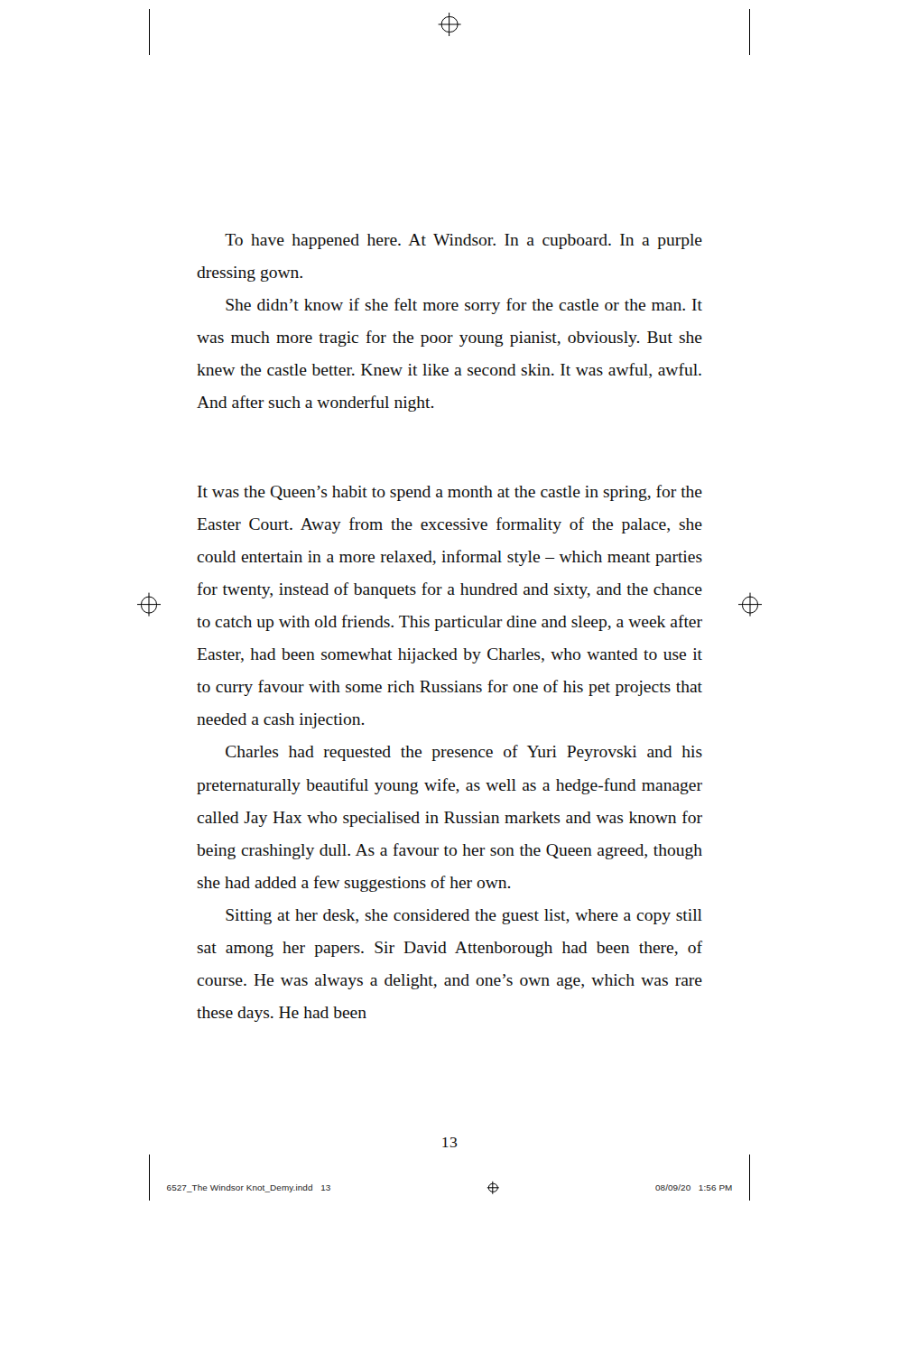To have happened here. At Windsor. In a cupboard. In a purple dressing gown.
She didn’t know if she felt more sorry for the castle or the man. It was much more tragic for the poor young pianist, obviously. But she knew the castle better. Knew it like a second skin. It was awful, awful. And after such a wonderful night.
It was the Queen’s habit to spend a month at the castle in spring, for the Easter Court. Away from the excessive formality of the palace, she could entertain in a more relaxed, informal style – which meant parties for twenty, instead of banquets for a hundred and sixty, and the chance to catch up with old friends. This particular dine and sleep, a week after Easter, had been somewhat hijacked by Charles, who wanted to use it to curry favour with some rich Russians for one of his pet projects that needed a cash injection.
Charles had requested the presence of Yuri Peyrovski and his preternaturally beautiful young wife, as well as a hedge-fund manager called Jay Hax who specialised in Russian markets and was known for being crashingly dull. As a favour to her son the Queen agreed, though she had added a few suggestions of her own.
Sitting at her desk, she considered the guest list, where a copy still sat among her papers. Sir David Attenborough had been there, of course. He was always a delight, and one’s own age, which was rare these days. He had been
13
6527_The Windsor Knot_Demy.indd 13
08/09/20 1:56 PM